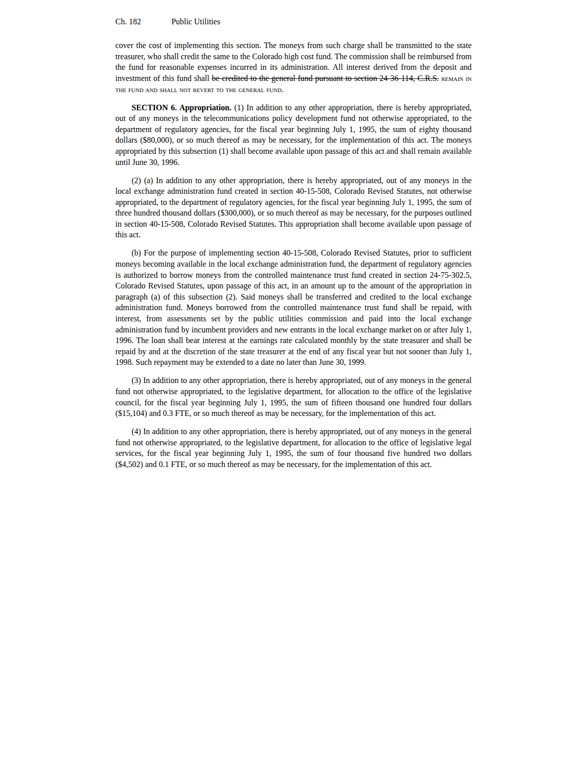Ch. 182 Public Utilities
cover the cost of implementing this section. The moneys from such charge shall be transmitted to the state treasurer, who shall credit the same to the Colorado high cost fund. The commission shall be reimbursed from the fund for reasonable expenses incurred in its administration. All interest derived from the deposit and investment of this fund shall be credited to the general fund pursuant to section 24-36-114, C.R.S. remain in the fund and shall not revert to the general fund.
SECTION 6. Appropriation. (1) In addition to any other appropriation, there is hereby appropriated, out of any moneys in the telecommunications policy development fund not otherwise appropriated, to the department of regulatory agencies, for the fiscal year beginning July 1, 1995, the sum of eighty thousand dollars ($80,000), or so much thereof as may be necessary, for the implementation of this act. The moneys appropriated by this subsection (1) shall become available upon passage of this act and shall remain available until June 30, 1996.
(2) (a) In addition to any other appropriation, there is hereby appropriated, out of any moneys in the local exchange administration fund created in section 40-15-508, Colorado Revised Statutes, not otherwise appropriated, to the department of regulatory agencies, for the fiscal year beginning July 1, 1995, the sum of three hundred thousand dollars ($300,000), or so much thereof as may be necessary, for the purposes outlined in section 40-15-508, Colorado Revised Statutes. This appropriation shall become available upon passage of this act.
(b) For the purpose of implementing section 40-15-508, Colorado Revised Statutes, prior to sufficient moneys becoming available in the local exchange administration fund, the department of regulatory agencies is authorized to borrow moneys from the controlled maintenance trust fund created in section 24-75-302.5, Colorado Revised Statutes, upon passage of this act, in an amount up to the amount of the appropriation in paragraph (a) of this subsection (2). Said moneys shall be transferred and credited to the local exchange administration fund. Moneys borrowed from the controlled maintenance trust fund shall be repaid, with interest, from assessments set by the public utilities commission and paid into the local exchange administration fund by incumbent providers and new entrants in the local exchange market on or after July 1, 1996. The loan shall bear interest at the earnings rate calculated monthly by the state treasurer and shall be repaid by and at the discretion of the state treasurer at the end of any fiscal year but not sooner than July 1, 1998. Such repayment may be extended to a date no later than June 30, 1999.
(3) In addition to any other appropriation, there is hereby appropriated, out of any moneys in the general fund not otherwise appropriated, to the legislative department, for allocation to the office of the legislative council, for the fiscal year beginning July 1, 1995, the sum of fifteen thousand one hundred four dollars ($15,104) and 0.3 FTE, or so much thereof as may be necessary, for the implementation of this act.
(4) In addition to any other appropriation, there is hereby appropriated, out of any moneys in the general fund not otherwise appropriated, to the legislative department, for allocation to the office of legislative legal services, for the fiscal year beginning July 1, 1995, the sum of four thousand five hundred two dollars ($4,502) and 0.1 FTE, or so much thereof as may be necessary, for the implementation of this act.